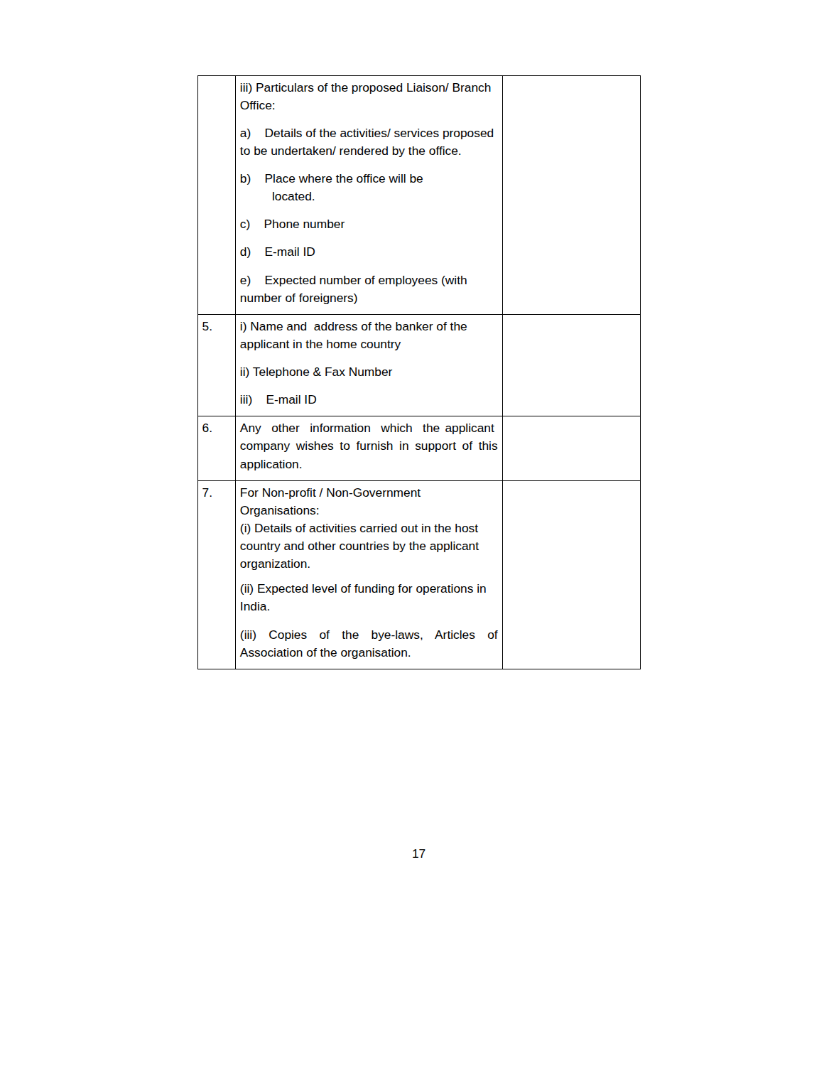| | iii) Particulars of the proposed Liaison/ Branch Office: a) Details of the activities/ services proposed to be undertaken/ rendered by the office. b) Place where the office will be located. c) Phone number d) E-mail ID e) Expected number of employees (with number of foreigners) | |
| 5. | i) Name and address of the banker of the applicant in the home country ii) Telephone & Fax Number iii) E-mail ID | |
| 6. | Any other information which the applicant company wishes to furnish in support of this application. | |
| 7. | For Non-profit / Non-Government Organisations: (i) Details of activities carried out in the host country and other countries by the applicant organization. (ii) Expected level of funding for operations in India. (iii) Copies of the bye-laws, Articles of Association of the organisation. | |
17